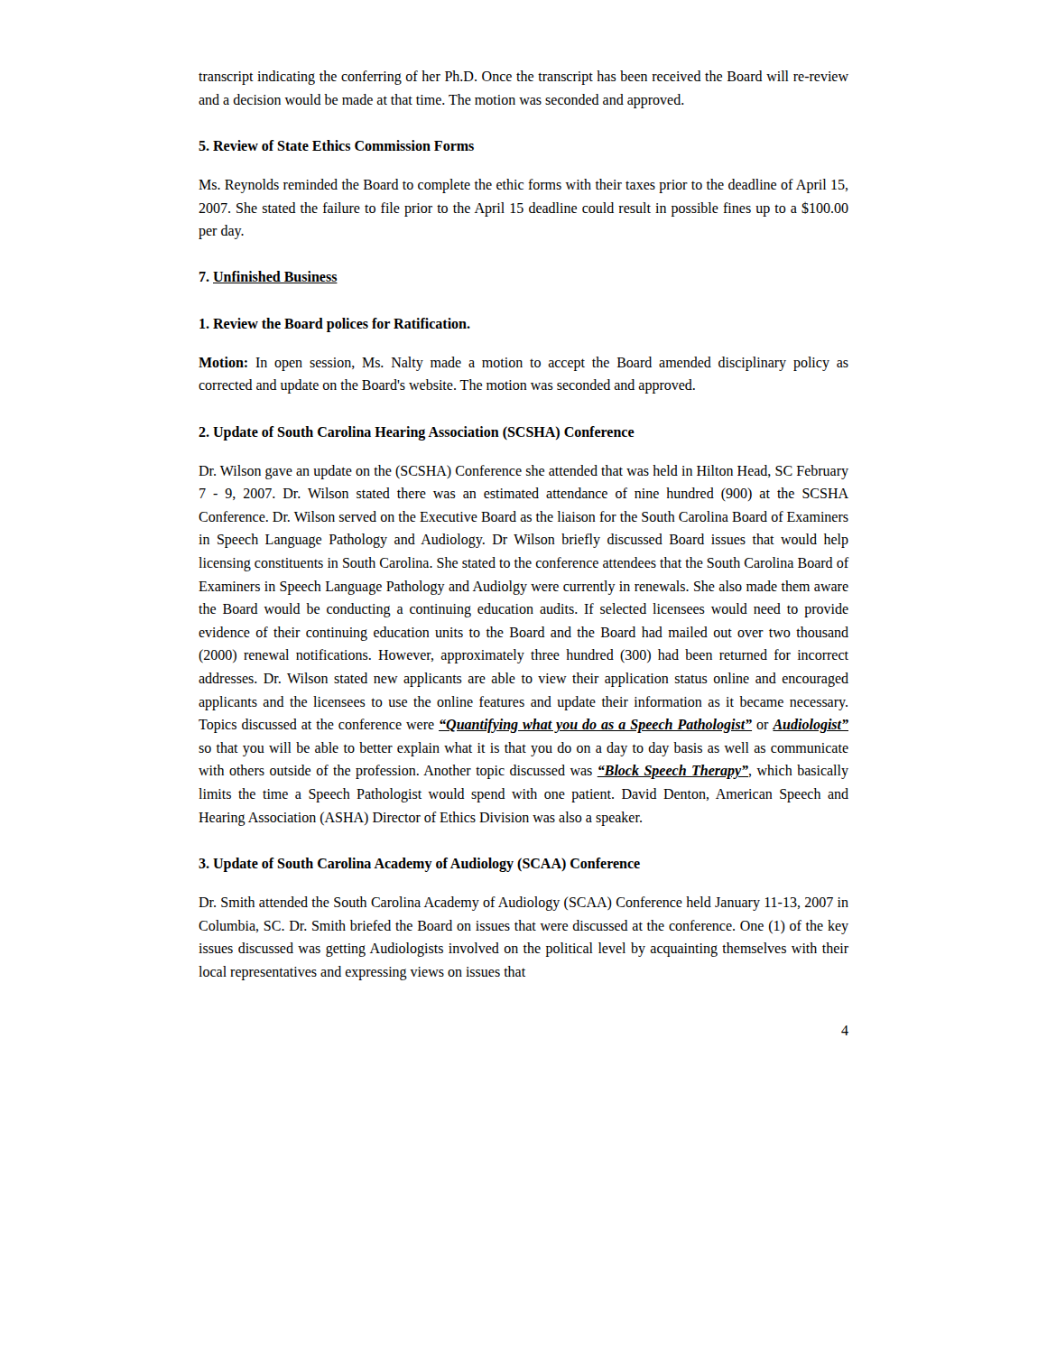transcript indicating the conferring of her Ph.D. Once the transcript has been received the Board will re-review and a decision would be made at that time. The motion was seconded and approved.
5. Review of State Ethics Commission Forms
Ms. Reynolds reminded the Board to complete the ethic forms with their taxes prior to the deadline of April 15, 2007. She stated the failure to file prior to the April 15 deadline could result in possible fines up to a $100.00 per day.
7. Unfinished Business
1. Review the Board polices for Ratification.
Motion: In open session, Ms. Nalty made a motion to accept the Board amended disciplinary policy as corrected and update on the Board's website. The motion was seconded and approved.
2. Update of South Carolina Hearing Association (SCSHA) Conference
Dr. Wilson gave an update on the (SCSHA) Conference she attended that was held in Hilton Head, SC February 7 - 9, 2007. Dr. Wilson stated there was an estimated attendance of nine hundred (900) at the SCSHA Conference. Dr. Wilson served on the Executive Board as the liaison for the South Carolina Board of Examiners in Speech Language Pathology and Audiology. Dr Wilson briefly discussed Board issues that would help licensing constituents in South Carolina. She stated to the conference attendees that the South Carolina Board of Examiners in Speech Language Pathology and Audiolgy were currently in renewals. She also made them aware the Board would be conducting a continuing education audits. If selected licensees would need to provide evidence of their continuing education units to the Board and the Board had mailed out over two thousand (2000) renewal notifications. However, approximately three hundred (300) had been returned for incorrect addresses. Dr. Wilson stated new applicants are able to view their application status online and encouraged applicants and the licensees to use the online features and update their information as it became necessary. Topics discussed at the conference were “Quantifying what you do as a Speech Pathologist” or Audiologist” so that you will be able to better explain what it is that you do on a day to day basis as well as communicate with others outside of the profession. Another topic discussed was “Block Speech Therapy”, which basically limits the time a Speech Pathologist would spend with one patient. David Denton, American Speech and Hearing Association (ASHA) Director of Ethics Division was also a speaker.
3. Update of South Carolina Academy of Audiology (SCAA) Conference
Dr. Smith attended the South Carolina Academy of Audiology (SCAA) Conference held January 11-13, 2007 in Columbia, SC. Dr. Smith briefed the Board on issues that were discussed at the conference. One (1) of the key issues discussed was getting Audiologists involved on the political level by acquainting themselves with their local representatives and expressing views on issues that
4